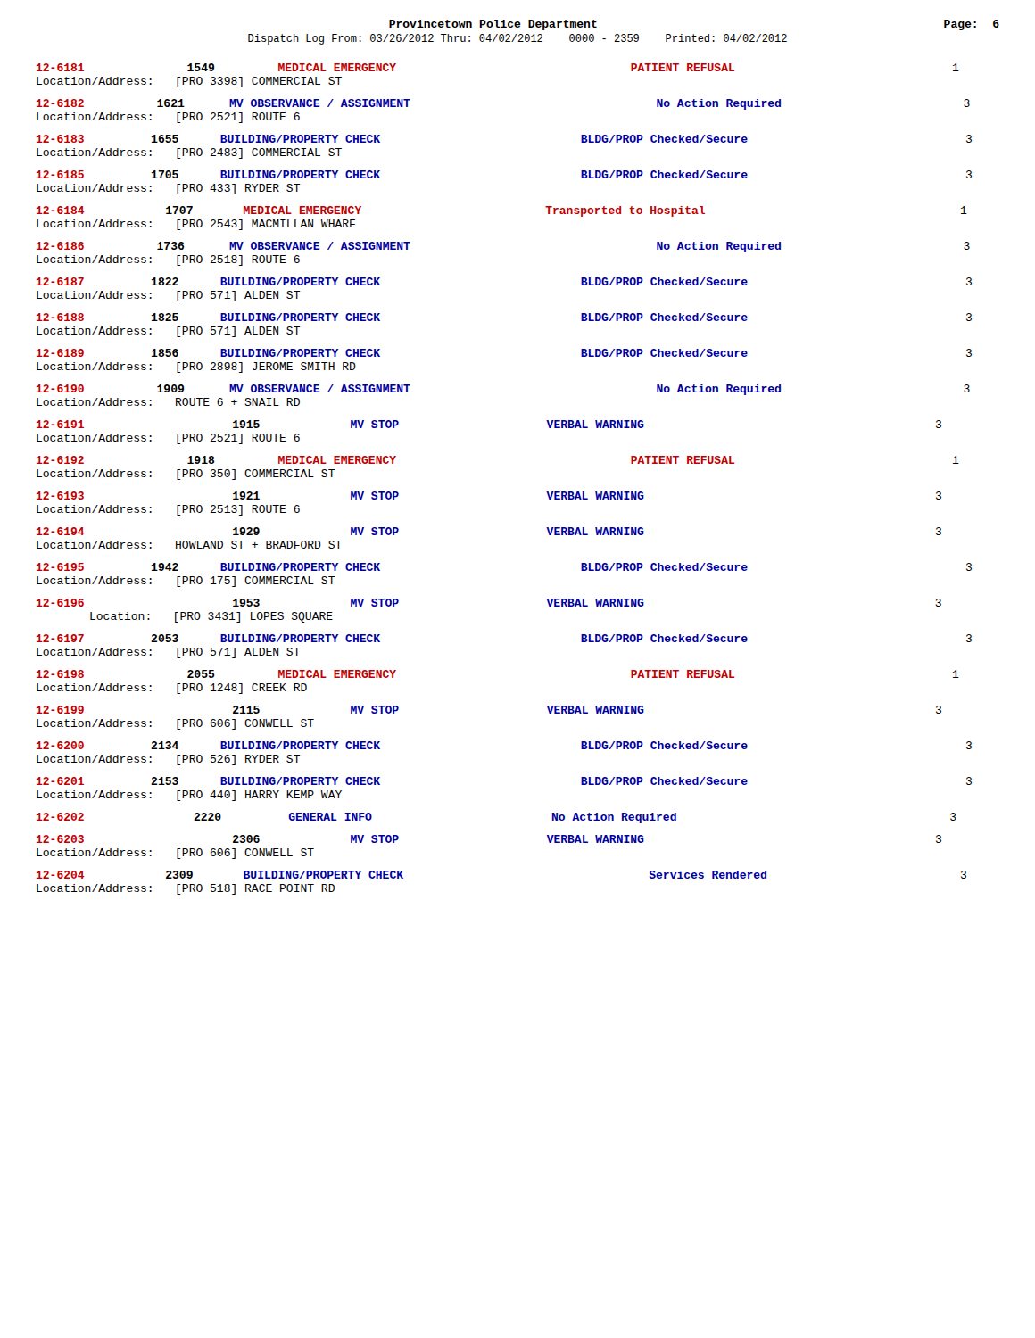Provincetown Police Department Page: 6
Dispatch Log From: 03/26/2012 Thru: 04/02/2012 0000 - 2359 Printed: 04/02/2012
| 12-6181 | 1549 | MEDICAL EMERGENCY | PATIENT REFUSAL | 1 |
| Location/Address: [PRO 3398] COMMERCIAL ST |
| 12-6182 | 1621 | MV OBSERVANCE / ASSIGNMENT | No Action Required | 3 |
| Location/Address: [PRO 2521] ROUTE 6 |
| 12-6183 | 1655 | BUILDING/PROPERTY CHECK | BLDG/PROP Checked/Secure | 3 |
| Location/Address: [PRO 2483] COMMERCIAL ST |
| 12-6185 | 1705 | BUILDING/PROPERTY CHECK | BLDG/PROP Checked/Secure | 3 |
| Location/Address: [PRO 433] RYDER ST |
| 12-6184 | 1707 | MEDICAL EMERGENCY | Transported to Hospital | 1 |
| Location/Address: [PRO 2543] MACMILLAN WHARF |
| 12-6186 | 1736 | MV OBSERVANCE / ASSIGNMENT | No Action Required | 3 |
| Location/Address: [PRO 2518] ROUTE 6 |
| 12-6187 | 1822 | BUILDING/PROPERTY CHECK | BLDG/PROP Checked/Secure | 3 |
| Location/Address: [PRO 571] ALDEN ST |
| 12-6188 | 1825 | BUILDING/PROPERTY CHECK | BLDG/PROP Checked/Secure | 3 |
| Location/Address: [PRO 571] ALDEN ST |
| 12-6189 | 1856 | BUILDING/PROPERTY CHECK | BLDG/PROP Checked/Secure | 3 |
| Location/Address: [PRO 2898] JEROME SMITH RD |
| 12-6190 | 1909 | MV OBSERVANCE / ASSIGNMENT | No Action Required | 3 |
| Location/Address: ROUTE 6 + SNAIL RD |
| 12-6191 | 1915 | MV STOP | VERBAL WARNING | 3 |
| Location/Address: [PRO 2521] ROUTE 6 |
| 12-6192 | 1918 | MEDICAL EMERGENCY | PATIENT REFUSAL | 1 |
| Location/Address: [PRO 350] COMMERCIAL ST |
| 12-6193 | 1921 | MV STOP | VERBAL WARNING | 3 |
| Location/Address: [PRO 2513] ROUTE 6 |
| 12-6194 | 1929 | MV STOP | VERBAL WARNING | 3 |
| Location/Address: HOWLAND ST + BRADFORD ST |
| 12-6195 | 1942 | BUILDING/PROPERTY CHECK | BLDG/PROP Checked/Secure | 3 |
| Location/Address: [PRO 175] COMMERCIAL ST |
| 12-6196 | 1953 | MV STOP | VERBAL WARNING | 3 |
| Location: [PRO 3431] LOPES SQUARE |
| 12-6197 | 2053 | BUILDING/PROPERTY CHECK | BLDG/PROP Checked/Secure | 3 |
| Location/Address: [PRO 571] ALDEN ST |
| 12-6198 | 2055 | MEDICAL EMERGENCY | PATIENT REFUSAL | 1 |
| Location/Address: [PRO 1248] CREEK RD |
| 12-6199 | 2115 | MV STOP | VERBAL WARNING | 3 |
| Location/Address: [PRO 606] CONWELL ST |
| 12-6200 | 2134 | BUILDING/PROPERTY CHECK | BLDG/PROP Checked/Secure | 3 |
| Location/Address: [PRO 526] RYDER ST |
| 12-6201 | 2153 | BUILDING/PROPERTY CHECK | BLDG/PROP Checked/Secure | 3 |
| Location/Address: [PRO 440] HARRY KEMP WAY |
| 12-6202 | 2220 | GENERAL INFO | No Action Required | 3 |
| 12-6203 | 2306 | MV STOP | VERBAL WARNING | 3 |
| Location/Address: [PRO 606] CONWELL ST |
| 12-6204 | 2309 | BUILDING/PROPERTY CHECK | Services Rendered | 3 |
| Location/Address: [PRO 518] RACE POINT RD |